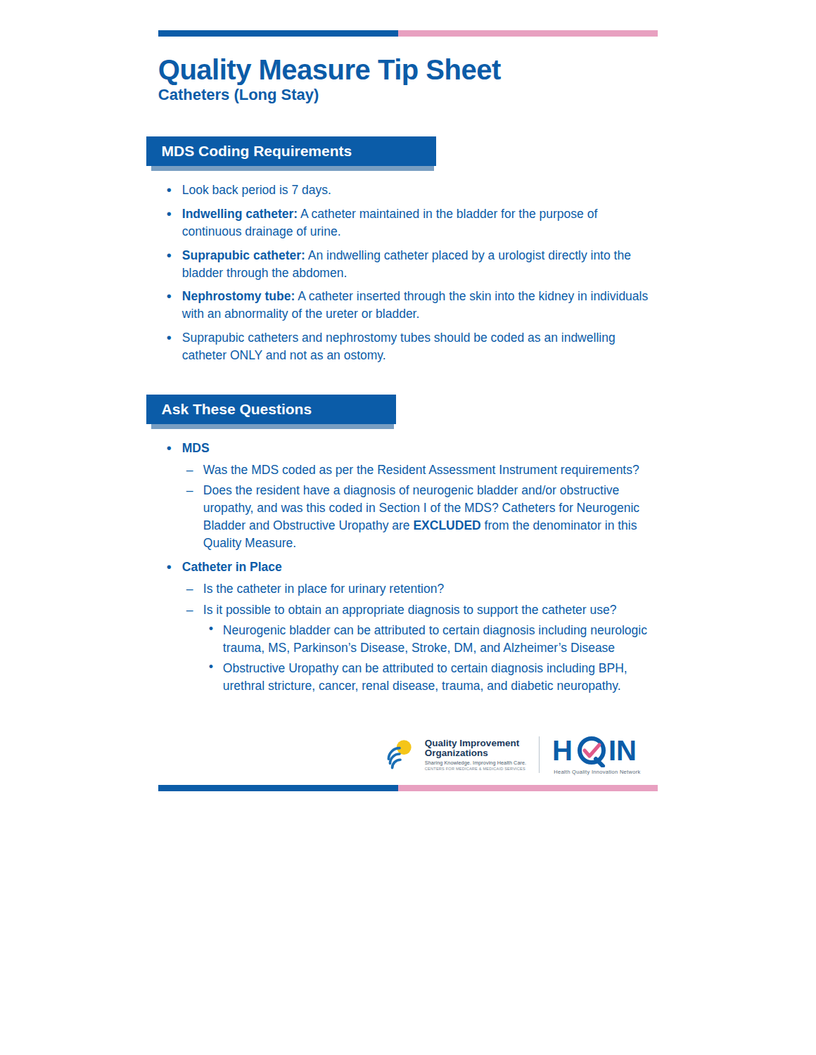Quality Measure Tip Sheet
Catheters (Long Stay)
MDS Coding Requirements
Look back period is 7 days.
Indwelling catheter: A catheter maintained in the bladder for the purpose of continuous drainage of urine.
Suprapubic catheter: An indwelling catheter placed by a urologist directly into the bladder through the abdomen.
Nephrostomy tube: A catheter inserted through the skin into the kidney in individuals with an abnormality of the ureter or bladder.
Suprapubic catheters and nephrostomy tubes should be coded as an indwelling catheter ONLY and not as an ostomy.
Ask These Questions
MDS
Was the MDS coded as per the Resident Assessment Instrument requirements?
Does the resident have a diagnosis of neurogenic bladder and/or obstructive uropathy, and was this coded in Section I of the MDS? Catheters for Neurogenic Bladder and Obstructive Uropathy are EXCLUDED from the denominator in this Quality Measure.
Catheter in Place
Is the catheter in place for urinary retention?
Is it possible to obtain an appropriate diagnosis to support the catheter use?
Neurogenic bladder can be attributed to certain diagnosis including neurologic trauma, MS, Parkinson’s Disease, Stroke, DM, and Alzheimer’s Disease
Obstructive Uropathy can be attributed to certain diagnosis including BPH, urethral stricture, cancer, renal disease, trauma, and diabetic neuropathy.
Quality Improvement
Organizations
Sharing Knowledge. Improving Health Care.
CENTERS FOR MEDICARE & MEDICAID SERVICES
H IN
Health Quality Innovation Network